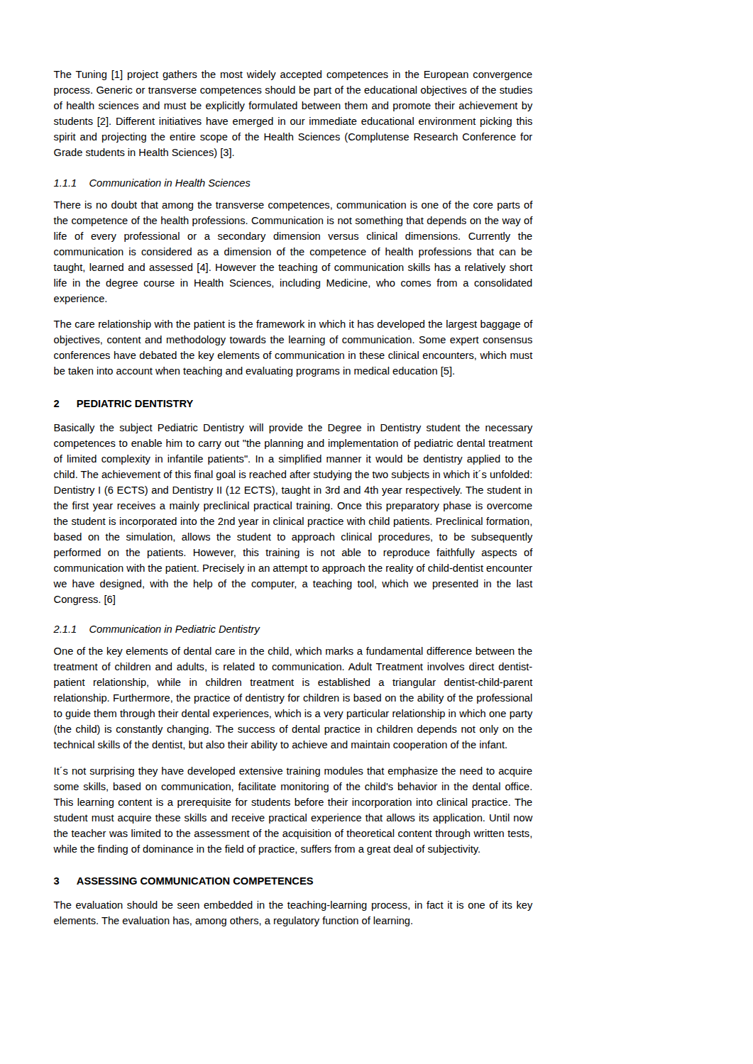The Tuning [1] project gathers the most widely accepted competences in the European convergence process. Generic or transverse competences should be part of the educational objectives of the studies of health sciences and must be explicitly formulated between them and promote their achievement by students [2]. Different initiatives have emerged in our immediate educational environment picking this spirit and projecting the entire scope of the Health Sciences (Complutense Research Conference for Grade students in Health Sciences) [3].
1.1.1 Communication in Health Sciences
There is no doubt that among the transverse competences, communication is one of the core parts of the competence of the health professions. Communication is not something that depends on the way of life of every professional or a secondary dimension versus clinical dimensions. Currently the communication is considered as a dimension of the competence of health professions that can be taught, learned and assessed [4]. However the teaching of communication skills has a relatively short life in the degree course in Health Sciences, including Medicine, who comes from a consolidated experience.
The care relationship with the patient is the framework in which it has developed the largest baggage of objectives, content and methodology towards the learning of communication. Some expert consensus conferences have debated the key elements of communication in these clinical encounters, which must be taken into account when teaching and evaluating programs in medical education [5].
2 PEDIATRIC DENTISTRY
Basically the subject Pediatric Dentistry will provide the Degree in Dentistry student the necessary competences to enable him to carry out "the planning and implementation of pediatric dental treatment of limited complexity in infantile patients". In a simplified manner it would be dentistry applied to the child. The achievement of this final goal is reached after studying the two subjects in which it´s unfolded: Dentistry I (6 ECTS) and Dentistry II (12 ECTS), taught in 3rd and 4th year respectively. The student in the first year receives a mainly preclinical practical training. Once this preparatory phase is overcome the student is incorporated into the 2nd year in clinical practice with child patients. Preclinical formation, based on the simulation, allows the student to approach clinical procedures, to be subsequently performed on the patients. However, this training is not able to reproduce faithfully aspects of communication with the patient. Precisely in an attempt to approach the reality of child-dentist encounter we have designed, with the help of the computer, a teaching tool, which we presented in the last Congress. [6]
2.1.1 Communication in Pediatric Dentistry
One of the key elements of dental care in the child, which marks a fundamental difference between the treatment of children and adults, is related to communication. Adult Treatment involves direct dentist-patient relationship, while in children treatment is established a triangular dentist-child-parent relationship. Furthermore, the practice of dentistry for children is based on the ability of the professional to guide them through their dental experiences, which is a very particular relationship in which one party (the child) is constantly changing. The success of dental practice in children depends not only on the technical skills of the dentist, but also their ability to achieve and maintain cooperation of the infant.
It´s not surprising they have developed extensive training modules that emphasize the need to acquire some skills, based on communication, facilitate monitoring of the child's behavior in the dental office. This learning content is a prerequisite for students before their incorporation into clinical practice. The student must acquire these skills and receive practical experience that allows its application. Until now the teacher was limited to the assessment of the acquisition of theoretical content through written tests, while the finding of dominance in the field of practice, suffers from a great deal of subjectivity.
3 ASSESSING COMMUNICATION COMPETENCES
The evaluation should be seen embedded in the teaching-learning process, in fact it is one of its key elements. The evaluation has, among others, a regulatory function of learning.